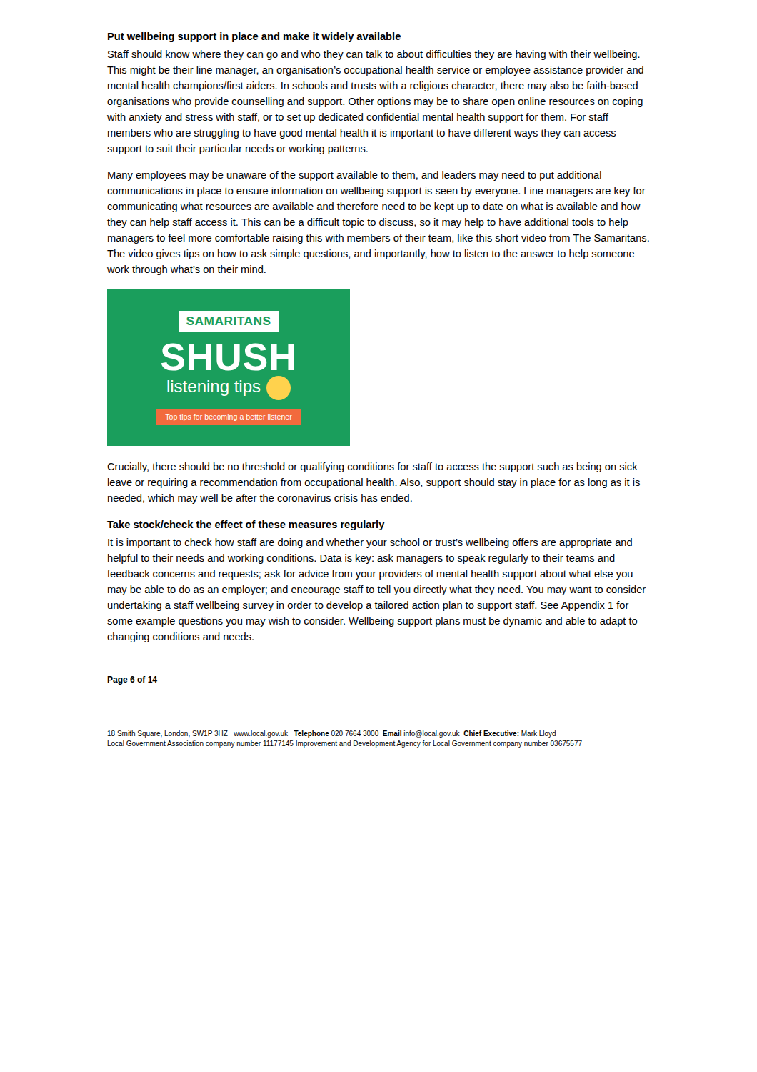Put wellbeing support in place and make it widely available
Staff should know where they can go and who they can talk to about difficulties they are having with their wellbeing. This might be their line manager, an organisation’s occupational health service or employee assistance provider and mental health champions/first aiders. In schools and trusts with a religious character, there may also be faith-based organisations who provide counselling and support. Other options may be to share open online resources on coping with anxiety and stress with staff, or to set up dedicated confidential mental health support for them. For staff members who are struggling to have good mental health it is important to have different ways they can access support to suit their particular needs or working patterns.
Many employees may be unaware of the support available to them, and leaders may need to put additional communications in place to ensure information on wellbeing support is seen by everyone. Line managers are key for communicating what resources are available and therefore need to be kept up to date on what is available and how they can help staff access it. This can be a difficult topic to discuss, so it may help to have additional tools to help managers to feel more comfortable raising this with members of their team, like this short video from The Samaritans. The video gives tips on how to ask simple questions, and importantly, how to listen to the answer to help someone work through what’s on their mind.
SAMARITANS
SHUSH
listening tips
Top tips for becoming a better listener
Crucially, there should be no threshold or qualifying conditions for staff to access the support such as being on sick leave or requiring a recommendation from occupational health. Also, support should stay in place for as long as it is needed, which may well be after the coronavirus crisis has ended.
Take stock/check the effect of these measures regularly
It is important to check how staff are doing and whether your school or trust’s wellbeing offers are appropriate and helpful to their needs and working conditions. Data is key: ask managers to speak regularly to their teams and feedback concerns and requests; ask for advice from your providers of mental health support about what else you may be able to do as an employer; and encourage staff to tell you directly what they need. You may want to consider undertaking a staff wellbeing survey in order to develop a tailored action plan to support staff. See Appendix 1 for some example questions you may wish to consider. Wellbeing support plans must be dynamic and able to adapt to changing conditions and needs.
Page 6 of 14
18 Smith Square, London, SW1P 3HZ www.local.gov.uk Telephone 020 7664 3000 Email info@local.gov.uk Chief Executive: Mark Lloyd
Local Government Association company number 11177145 Improvement and Development Agency for Local Government company number 03675577